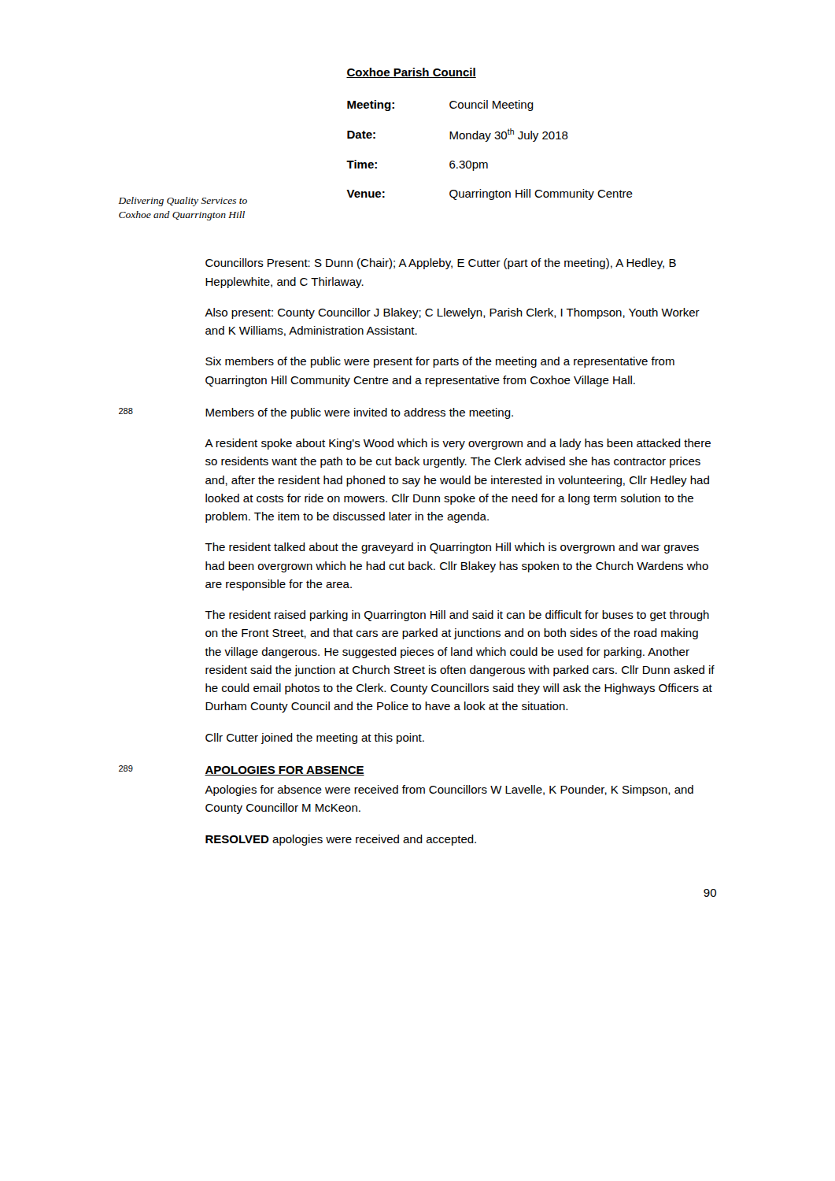Delivering Quality Services to
Coxhoe and Quarrington Hill
Coxhoe Parish Council
| Meeting: | Council Meeting |
| Date: | Monday 30 th July 2018 |
| Time: | 6.30pm |
| Venue: | Quarrington Hill Community Centre |
Councillors Present: S Dunn (Chair); A Appleby, E Cutter (part of the meeting), A Hedley, B Hepplewhite, and C Thirlaway.
Also present: County Councillor J Blakey; C Llewelyn, Parish Clerk, I Thompson, Youth Worker and K Williams, Administration Assistant.
Six members of the public were present for parts of the meeting and a representative from Quarrington Hill Community Centre and a representative from Coxhoe Village Hall.
288
Members of the public were invited to address the meeting.
A resident spoke about King's Wood which is very overgrown and a lady has been attacked there so residents want the path to be cut back urgently. The Clerk advised she has contractor prices and, after the resident had phoned to say he would be interested in volunteering, Cllr Hedley had looked at costs for ride on mowers. Cllr Dunn spoke of the need for a long term solution to the problem. The item to be discussed later in the agenda.
The resident talked about the graveyard in Quarrington Hill which is overgrown and war graves had been overgrown which he had cut back. Cllr Blakey has spoken to the Church Wardens who are responsible for the area.
The resident raised parking in Quarrington Hill and said it can be difficult for buses to get through on the Front Street, and that cars are parked at junctions and on both sides of the road making the village dangerous. He suggested pieces of land which could be used for parking. Another resident said the junction at Church Street is often dangerous with parked cars. Cllr Dunn asked if he could email photos to the Clerk. County Councillors said they will ask the Highways Officers at Durham County Council and the Police to have a look at the situation.
Cllr Cutter joined the meeting at this point.
289
Apologies for Absence
Apologies for absence were received from Councillors W Lavelle, K Pounder, K Simpson, and County Councillor M McKeon.
RESOLVED apologies were received and accepted.
90